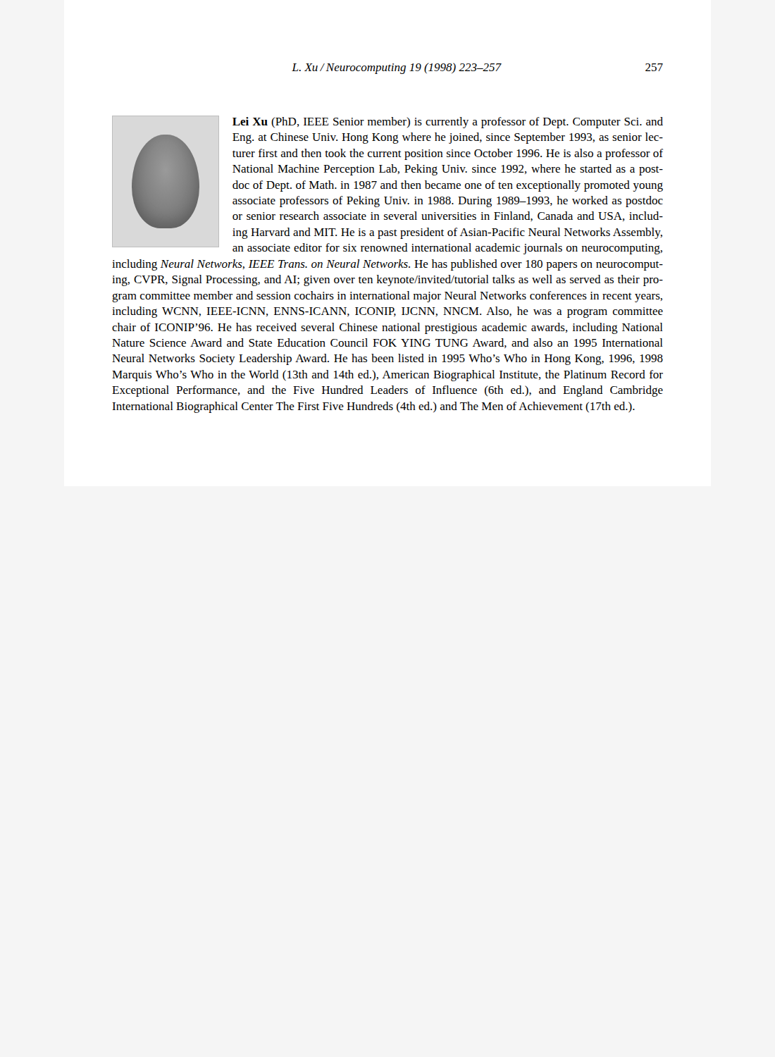L. Xu / Neurocomputing 19 (1998) 223–257
257
Lei Xu (PhD, IEEE Senior member) is currently a professor of Dept. Computer Sci. and Eng. at Chinese Univ. Hong Kong where he joined, since September 1993, as senior lecturer first and then took the current position since October 1996. He is also a professor of National Machine Perception Lab, Peking Univ. since 1992, where he started as a postdoc of Dept. of Math. in 1987 and then became one of ten exceptionally promoted young associate professors of Peking Univ. in 1988. During 1989–1993, he worked as postdoc or senior research associate in several universities in Finland, Canada and USA, including Harvard and MIT. He is a past president of Asian-Pacific Neural Networks Assembly, an associate editor for six renowned international academic journals on neurocomputing, including Neural Networks, IEEE Trans. on Neural Networks. He has published over 180 papers on neurocomputing, CVPR, Signal Processing, and AI; given over ten keynote/invited/tutorial talks as well as served as their program committee member and session cochairs in international major Neural Networks conferences in recent years, including WCNN, IEEE-ICNN, ENNS-ICANN, ICONIP, IJCNN, NNCM. Also, he was a program committee chair of ICONIP’96. He has received several Chinese national prestigious academic awards, including National Nature Science Award and State Education Council FOK YING TUNG Award, and also an 1995 International Neural Networks Society Leadership Award. He has been listed in 1995 Who’s Who in Hong Kong, 1996, 1998 Marquis Who’s Who in the World (13th and 14th ed.), American Biographical Institute, the Platinum Record for Exceptional Performance, and the Five Hundred Leaders of Influence (6th ed.), and England Cambridge International Biographical Center The First Five Hundreds (4th ed.) and The Men of Achievement (17th ed.).